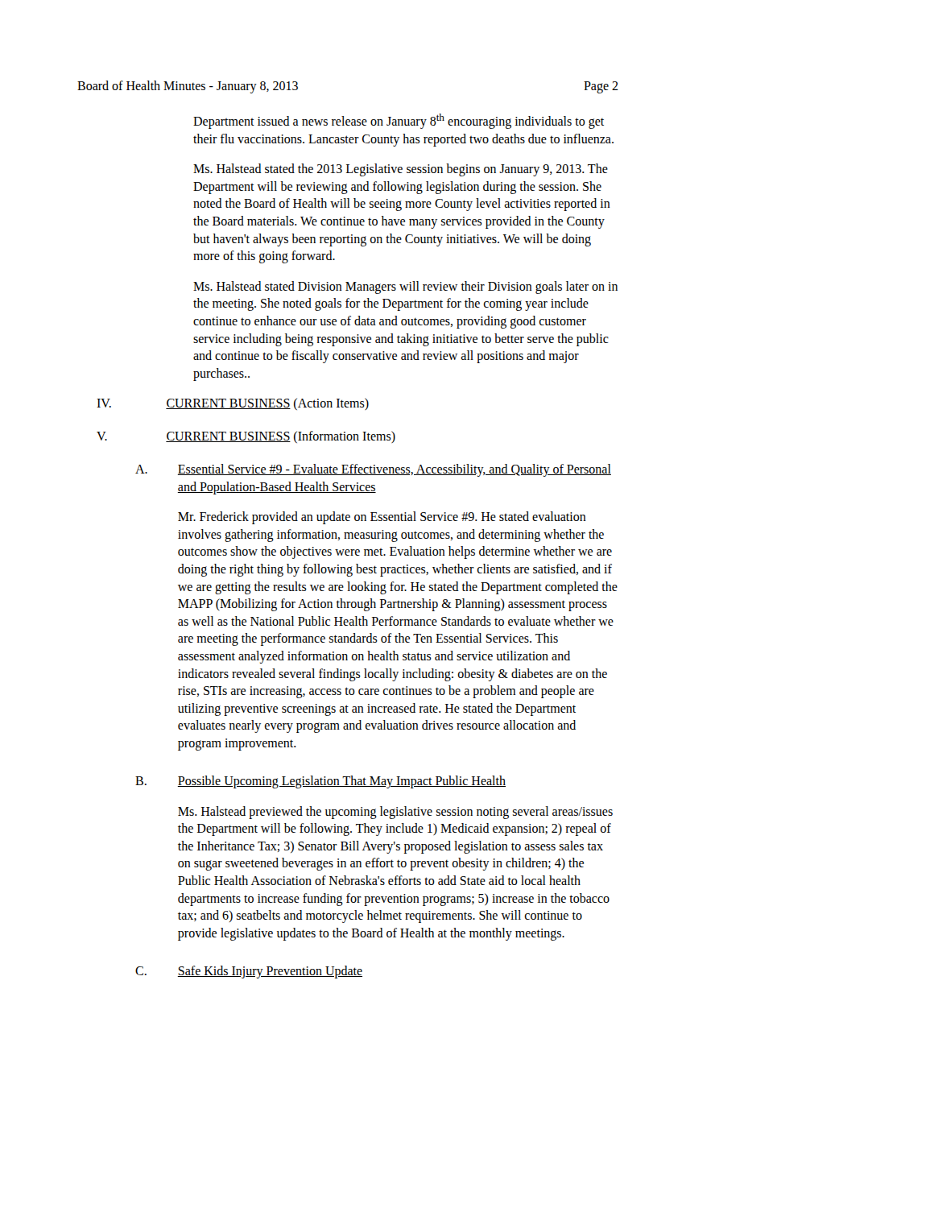Board of Health Minutes - January 8, 2013 Page 2
Department issued a news release on January 8th encouraging individuals to get their flu vaccinations. Lancaster County has reported two deaths due to influenza.
Ms. Halstead stated the 2013 Legislative session begins on January 9, 2013. The Department will be reviewing and following legislation during the session. She noted the Board of Health will be seeing more County level activities reported in the Board materials. We continue to have many services provided in the County but haven't always been reporting on the County initiatives. We will be doing more of this going forward.
Ms. Halstead stated Division Managers will review their Division goals later on in the meeting. She noted goals for the Department for the coming year include continue to enhance our use of data and outcomes, providing good customer service including being responsive and taking initiative to better serve the public and continue to be fiscally conservative and review all positions and major purchases..
IV. CURRENT BUSINESS (Action Items)
V. CURRENT BUSINESS (Information Items)
A.
Essential Service #9 - Evaluate Effectiveness, Accessibility, and Quality of Personal and Population-Based Health Services
Mr. Frederick provided an update on Essential Service #9. He stated evaluation involves gathering information, measuring outcomes, and determining whether the outcomes show the objectives were met. Evaluation helps determine whether we are doing the right thing by following best practices, whether clients are satisfied, and if we are getting the results we are looking for. He stated the Department completed the MAPP (Mobilizing for Action through Partnership & Planning) assessment process as well as the National Public Health Performance Standards to evaluate whether we are meeting the performance standards of the Ten Essential Services. This assessment analyzed information on health status and service utilization and indicators revealed several findings locally including: obesity & diabetes are on the rise, STIs are increasing, access to care continues to be a problem and people are utilizing preventive screenings at an increased rate. He stated the Department evaluates nearly every program and evaluation drives resource allocation and program improvement.
B.
Possible Upcoming Legislation That May Impact Public Health
Ms. Halstead previewed the upcoming legislative session noting several areas/issues the Department will be following. They include 1) Medicaid expansion; 2) repeal of the Inheritance Tax; 3) Senator Bill Avery's proposed legislation to assess sales tax on sugar sweetened beverages in an effort to prevent obesity in children; 4) the Public Health Association of Nebraska's efforts to add State aid to local health departments to increase funding for prevention programs; 5) increase in the tobacco tax; and 6) seatbelts and motorcycle helmet requirements. She will continue to provide legislative updates to the Board of Health at the monthly meetings.
C.
Safe Kids Injury Prevention Update